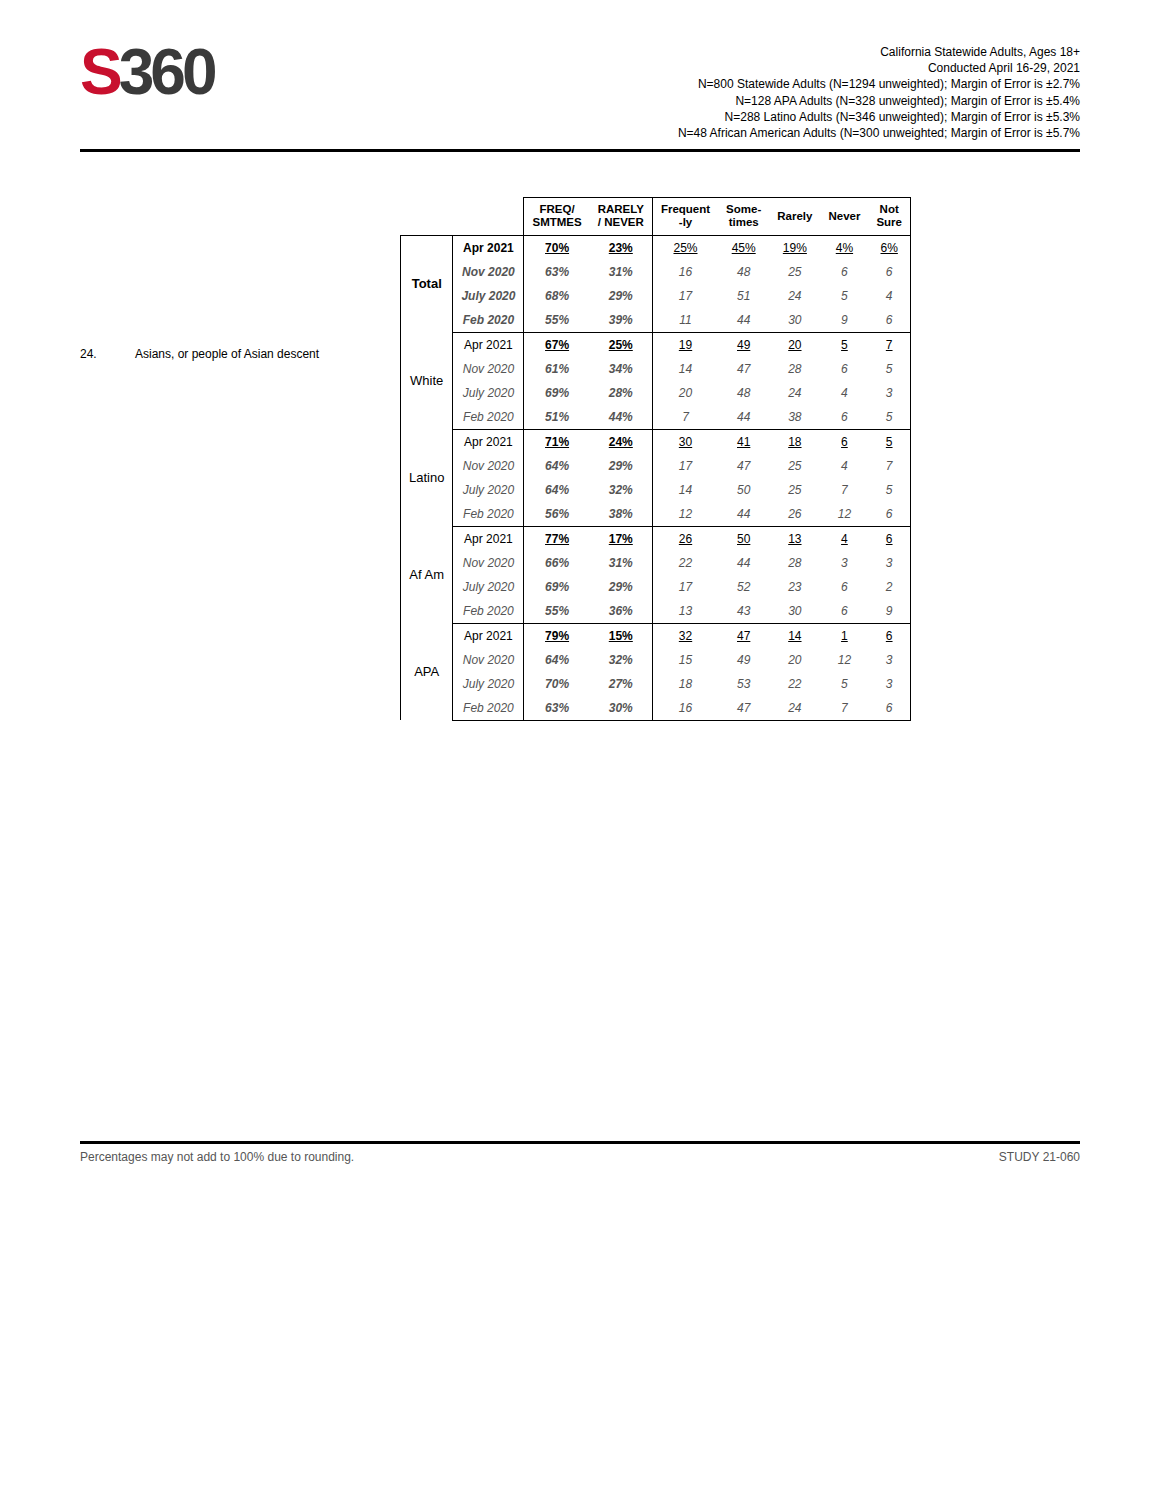S360
California Statewide Adults, Ages 18+
Conducted April 16-29, 2021
N=800 Statewide Adults (N=1294 unweighted); Margin of Error is ±2.7%
N=128 APA Adults (N=328 unweighted); Margin of Error is ±5.4%
N=288 Latino Adults (N=346 unweighted); Margin of Error is ±5.3%
N=48 African American Adults (N=300 unweighted; Margin of Error is ±5.7%
24.
Asians, or people of Asian descent
| | | FREQ/ SMTMES | RARELY / NEVER | Frequent -ly | Some- times | Rarely | Never | Not Sure |
| --- | --- | --- | --- | --- | --- | --- | --- | --- |
| Total | Apr 2021 | 70% | 23% | 25% | 45% | 19% | 4% | 6% |
| Nov 2020 | 63% | 31% | 16 | 48 | 25 | 6 | 6 |
| July 2020 | 68% | 29% | 17 | 51 | 24 | 5 | 4 |
| Feb 2020 | 55% | 39% | 11 | 44 | 30 | 9 | 6 |
| White | Apr 2021 | 67% | 25% | 19 | 49 | 20 | 5 | 7 |
| Nov 2020 | 61% | 34% | 14 | 47 | 28 | 6 | 5 |
| July 2020 | 69% | 28% | 20 | 48 | 24 | 4 | 3 |
| Feb 2020 | 51% | 44% | 7 | 44 | 38 | 6 | 5 |
| Latino | Apr 2021 | 71% | 24% | 30 | 41 | 18 | 6 | 5 |
| Nov 2020 | 64% | 29% | 17 | 47 | 25 | 4 | 7 |
| July 2020 | 64% | 32% | 14 | 50 | 25 | 7 | 5 |
| Feb 2020 | 56% | 38% | 12 | 44 | 26 | 12 | 6 |
| Af Am | Apr 2021 | 77% | 17% | 26 | 50 | 13 | 4 | 6 |
| Nov 2020 | 66% | 31% | 22 | 44 | 28 | 3 | 3 |
| July 2020 | 69% | 29% | 17 | 52 | 23 | 6 | 2 |
| Feb 2020 | 55% | 36% | 13 | 43 | 30 | 6 | 9 |
| APA | Apr 2021 | 79% | 15% | 32 | 47 | 14 | 1 | 6 |
| Nov 2020 | 64% | 32% | 15 | 49 | 20 | 12 | 3 |
| July 2020 | 70% | 27% | 18 | 53 | 22 | 5 | 3 |
| Feb 2020 | 63% | 30% | 16 | 47 | 24 | 7 | 6 |
Percentages may not add to 100% due to rounding.
STUDY 21-060